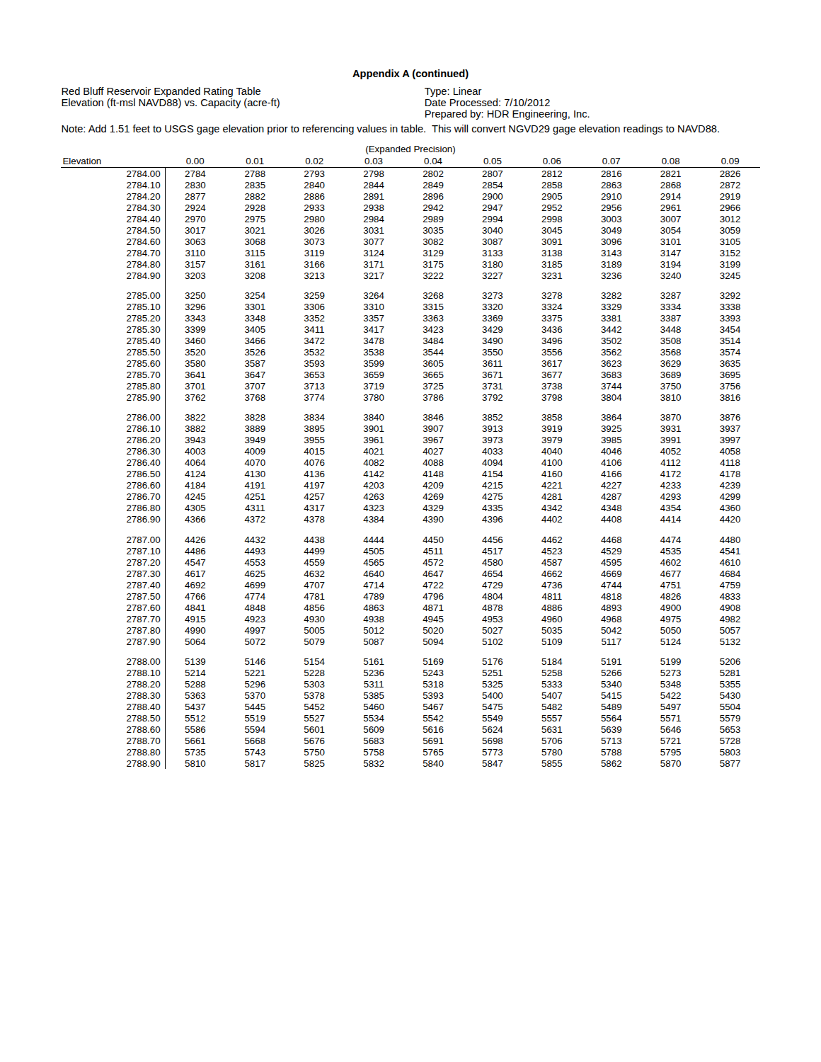Appendix A (continued)
| Red Bluff Reservoir Expanded Rating Table | Type: Linear |
| Elevation (ft-msl NAVD88) vs. Capacity (acre-ft) | Date Processed: 7/10/2012 |
| | Prepared by: HDR Engineering, Inc. |
Note: Add 1.51 feet to USGS gage elevation prior to referencing values in table. This will convert NGVD29 gage elevation readings to NAVD88.
(Expanded Precision)
| Elevation | 0.00 | 0.01 | 0.02 | 0.03 | 0.04 | 0.05 | 0.06 | 0.07 | 0.08 | 0.09 |
| --- | --- | --- | --- | --- | --- | --- | --- | --- | --- | --- |
| 2784.00 | 2784 | 2788 | 2793 | 2798 | 2802 | 2807 | 2812 | 2816 | 2821 | 2826 |
| 2784.10 | 2830 | 2835 | 2840 | 2844 | 2849 | 2854 | 2858 | 2863 | 2868 | 2872 |
| 2784.20 | 2877 | 2882 | 2886 | 2891 | 2896 | 2900 | 2905 | 2910 | 2914 | 2919 |
| 2784.30 | 2924 | 2928 | 2933 | 2938 | 2942 | 2947 | 2952 | 2956 | 2961 | 2966 |
| 2784.40 | 2970 | 2975 | 2980 | 2984 | 2989 | 2994 | 2998 | 3003 | 3007 | 3012 |
| 2784.50 | 3017 | 3021 | 3026 | 3031 | 3035 | 3040 | 3045 | 3049 | 3054 | 3059 |
| 2784.60 | 3063 | 3068 | 3073 | 3077 | 3082 | 3087 | 3091 | 3096 | 3101 | 3105 |
| 2784.70 | 3110 | 3115 | 3119 | 3124 | 3129 | 3133 | 3138 | 3143 | 3147 | 3152 |
| 2784.80 | 3157 | 3161 | 3166 | 3171 | 3175 | 3180 | 3185 | 3189 | 3194 | 3199 |
| 2784.90 | 3203 | 3208 | 3213 | 3217 | 3222 | 3227 | 3231 | 3236 | 3240 | 3245 |
| 2785.00 | 3250 | 3254 | 3259 | 3264 | 3268 | 3273 | 3278 | 3282 | 3287 | 3292 |
| 2785.10 | 3296 | 3301 | 3306 | 3310 | 3315 | 3320 | 3324 | 3329 | 3334 | 3338 |
| 2785.20 | 3343 | 3348 | 3352 | 3357 | 3363 | 3369 | 3375 | 3381 | 3387 | 3393 |
| 2785.30 | 3399 | 3405 | 3411 | 3417 | 3423 | 3429 | 3436 | 3442 | 3448 | 3454 |
| 2785.40 | 3460 | 3466 | 3472 | 3478 | 3484 | 3490 | 3496 | 3502 | 3508 | 3514 |
| 2785.50 | 3520 | 3526 | 3532 | 3538 | 3544 | 3550 | 3556 | 3562 | 3568 | 3574 |
| 2785.60 | 3580 | 3587 | 3593 | 3599 | 3605 | 3611 | 3617 | 3623 | 3629 | 3635 |
| 2785.70 | 3641 | 3647 | 3653 | 3659 | 3665 | 3671 | 3677 | 3683 | 3689 | 3695 |
| 2785.80 | 3701 | 3707 | 3713 | 3719 | 3725 | 3731 | 3738 | 3744 | 3750 | 3756 |
| 2785.90 | 3762 | 3768 | 3774 | 3780 | 3786 | 3792 | 3798 | 3804 | 3810 | 3816 |
| 2786.00 | 3822 | 3828 | 3834 | 3840 | 3846 | 3852 | 3858 | 3864 | 3870 | 3876 |
| 2786.10 | 3882 | 3889 | 3895 | 3901 | 3907 | 3913 | 3919 | 3925 | 3931 | 3937 |
| 2786.20 | 3943 | 3949 | 3955 | 3961 | 3967 | 3973 | 3979 | 3985 | 3991 | 3997 |
| 2786.30 | 4003 | 4009 | 4015 | 4021 | 4027 | 4033 | 4040 | 4046 | 4052 | 4058 |
| 2786.40 | 4064 | 4070 | 4076 | 4082 | 4088 | 4094 | 4100 | 4106 | 4112 | 4118 |
| 2786.50 | 4124 | 4130 | 4136 | 4142 | 4148 | 4154 | 4160 | 4166 | 4172 | 4178 |
| 2786.60 | 4184 | 4191 | 4197 | 4203 | 4209 | 4215 | 4221 | 4227 | 4233 | 4239 |
| 2786.70 | 4245 | 4251 | 4257 | 4263 | 4269 | 4275 | 4281 | 4287 | 4293 | 4299 |
| 2786.80 | 4305 | 4311 | 4317 | 4323 | 4329 | 4335 | 4342 | 4348 | 4354 | 4360 |
| 2786.90 | 4366 | 4372 | 4378 | 4384 | 4390 | 4396 | 4402 | 4408 | 4414 | 4420 |
| 2787.00 | 4426 | 4432 | 4438 | 4444 | 4450 | 4456 | 4462 | 4468 | 4474 | 4480 |
| 2787.10 | 4486 | 4493 | 4499 | 4505 | 4511 | 4517 | 4523 | 4529 | 4535 | 4541 |
| 2787.20 | 4547 | 4553 | 4559 | 4565 | 4572 | 4580 | 4587 | 4595 | 4602 | 4610 |
| 2787.30 | 4617 | 4625 | 4632 | 4640 | 4647 | 4654 | 4662 | 4669 | 4677 | 4684 |
| 2787.40 | 4692 | 4699 | 4707 | 4714 | 4722 | 4729 | 4736 | 4744 | 4751 | 4759 |
| 2787.50 | 4766 | 4774 | 4781 | 4789 | 4796 | 4804 | 4811 | 4818 | 4826 | 4833 |
| 2787.60 | 4841 | 4848 | 4856 | 4863 | 4871 | 4878 | 4886 | 4893 | 4900 | 4908 |
| 2787.70 | 4915 | 4923 | 4930 | 4938 | 4945 | 4953 | 4960 | 4968 | 4975 | 4982 |
| 2787.80 | 4990 | 4997 | 5005 | 5012 | 5020 | 5027 | 5035 | 5042 | 5050 | 5057 |
| 2787.90 | 5064 | 5072 | 5079 | 5087 | 5094 | 5102 | 5109 | 5117 | 5124 | 5132 |
| 2788.00 | 5139 | 5146 | 5154 | 5161 | 5169 | 5176 | 5184 | 5191 | 5199 | 5206 |
| 2788.10 | 5214 | 5221 | 5228 | 5236 | 5243 | 5251 | 5258 | 5266 | 5273 | 5281 |
| 2788.20 | 5288 | 5296 | 5303 | 5311 | 5318 | 5325 | 5333 | 5340 | 5348 | 5355 |
| 2788.30 | 5363 | 5370 | 5378 | 5385 | 5393 | 5400 | 5407 | 5415 | 5422 | 5430 |
| 2788.40 | 5437 | 5445 | 5452 | 5460 | 5467 | 5475 | 5482 | 5489 | 5497 | 5504 |
| 2788.50 | 5512 | 5519 | 5527 | 5534 | 5542 | 5549 | 5557 | 5564 | 5571 | 5579 |
| 2788.60 | 5586 | 5594 | 5601 | 5609 | 5616 | 5624 | 5631 | 5639 | 5646 | 5653 |
| 2788.70 | 5661 | 5668 | 5676 | 5683 | 5691 | 5698 | 5706 | 5713 | 5721 | 5728 |
| 2788.80 | 5735 | 5743 | 5750 | 5758 | 5765 | 5773 | 5780 | 5788 | 5795 | 5803 |
| 2788.90 | 5810 | 5817 | 5825 | 5832 | 5840 | 5847 | 5855 | 5862 | 5870 | 5877 |